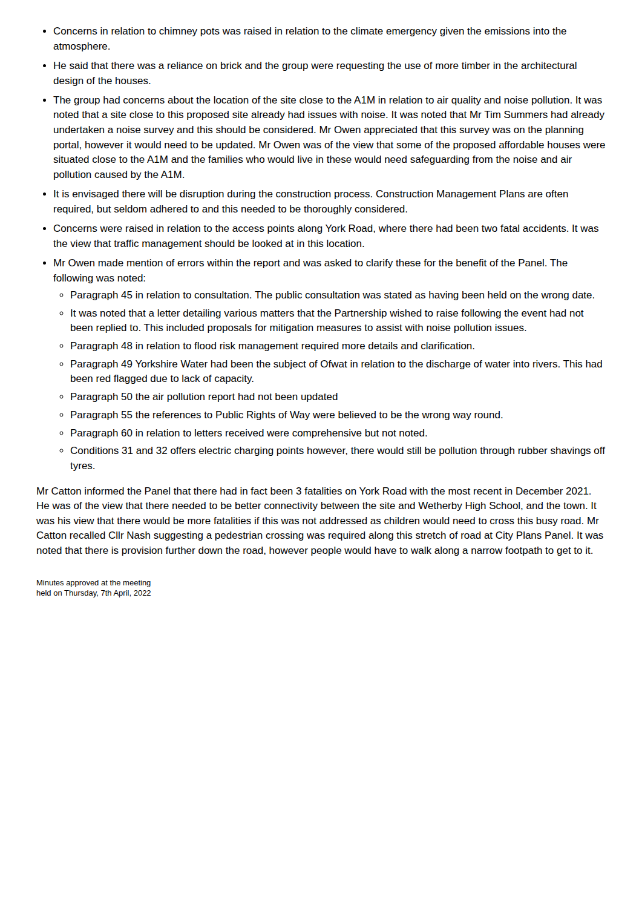Concerns in relation to chimney pots was raised in relation to the climate emergency given the emissions into the atmosphere.
He said that there was a reliance on brick and the group were requesting the use of more timber in the architectural design of the houses.
The group had concerns about the location of the site close to the A1M in relation to air quality and noise pollution. It was noted that a site close to this proposed site already had issues with noise. It was noted that Mr Tim Summers had already undertaken a noise survey and this should be considered. Mr Owen appreciated that this survey was on the planning portal, however it would need to be updated. Mr Owen was of the view that some of the proposed affordable houses were situated close to the A1M and the families who would live in these would need safeguarding from the noise and air pollution caused by the A1M.
It is envisaged there will be disruption during the construction process. Construction Management Plans are often required, but seldom adhered to and this needed to be thoroughly considered.
Concerns were raised in relation to the access points along York Road, where there had been two fatal accidents. It was the view that traffic management should be looked at in this location.
Mr Owen made mention of errors within the report and was asked to clarify these for the benefit of the Panel. The following was noted:
Paragraph 45 in relation to consultation. The public consultation was stated as having been held on the wrong date.
It was noted that a letter detailing various matters that the Partnership wished to raise following the event had not been replied to. This included proposals for mitigation measures to assist with noise pollution issues.
Paragraph 48 in relation to flood risk management required more details and clarification.
Paragraph 49 Yorkshire Water had been the subject of Ofwat in relation to the discharge of water into rivers. This had been red flagged due to lack of capacity.
Paragraph 50 the air pollution report had not been updated
Paragraph 55 the references to Public Rights of Way were believed to be the wrong way round.
Paragraph 60 in relation to letters received were comprehensive but not noted.
Conditions 31 and 32 offers electric charging points however, there would still be pollution through rubber shavings off tyres.
Mr Catton informed the Panel that there had in fact been 3 fatalities on York Road with the most recent in December 2021. He was of the view that there needed to be better connectivity between the site and Wetherby High School, and the town. It was his view that there would be more fatalities if this was not addressed as children would need to cross this busy road. Mr Catton recalled Cllr Nash suggesting a pedestrian crossing was required along this stretch of road at City Plans Panel. It was noted that there is provision further down the road, however people would have to walk along a narrow footpath to get to it.
Minutes approved at the meeting
held on Thursday, 7th April, 2022